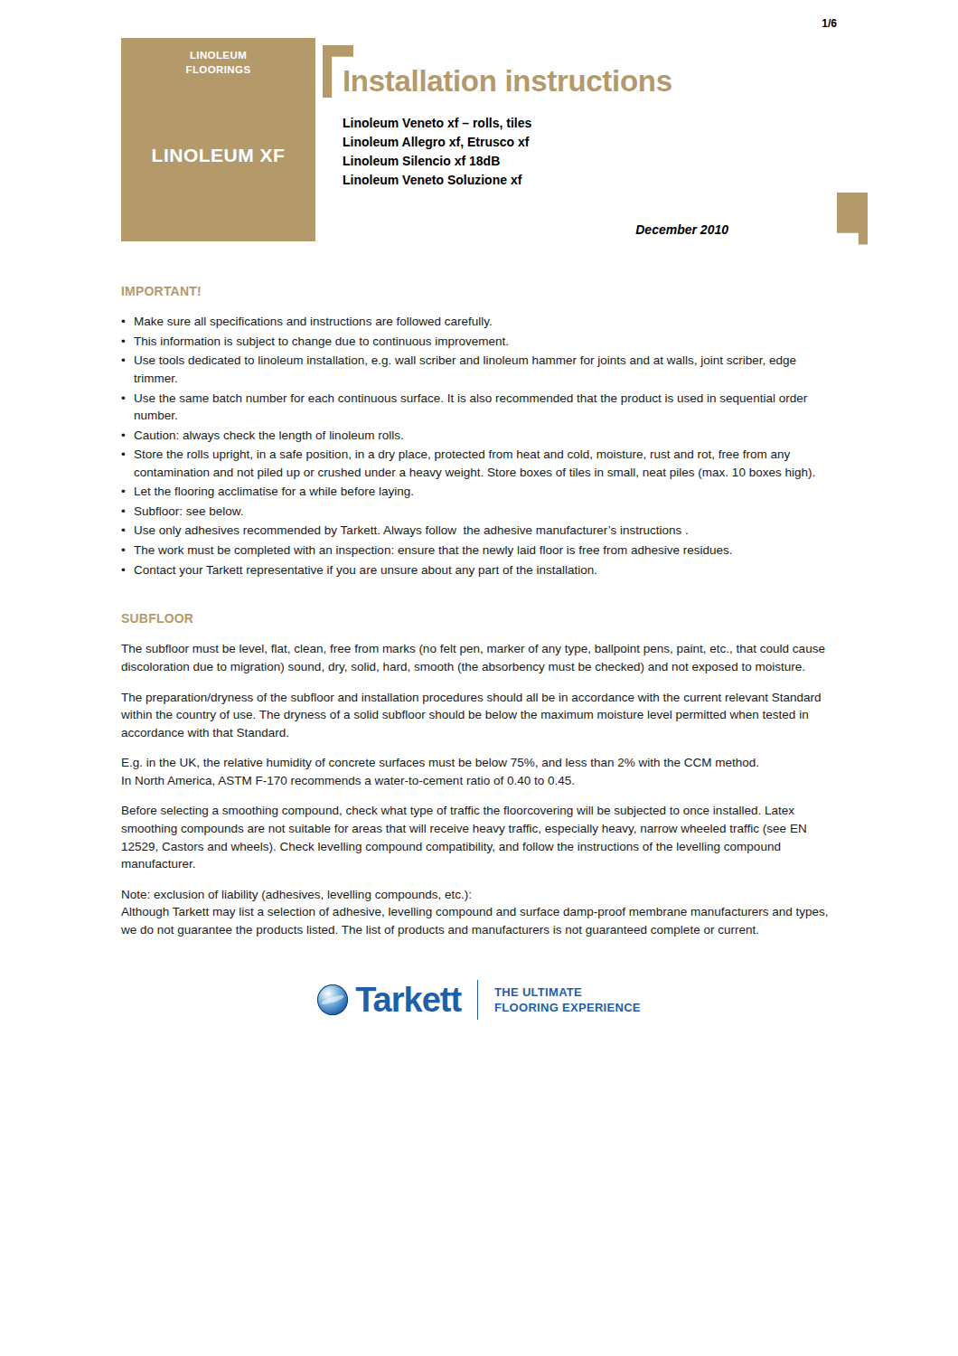1/6
LINOLEUM
FLOORINGS
LINOLEUM XF
Installation instructions
Linoleum Veneto xf – rolls, tiles
Linoleum Allegro xf, Etrusco xf
Linoleum Silencio xf 18dB
Linoleum Veneto Soluzione xf
December 2010
IMPORTANT!
Make sure all specifications and instructions are followed carefully.
This information is subject to change due to continuous improvement.
Use tools dedicated to linoleum installation, e.g. wall scriber and linoleum hammer for joints and at walls, joint scriber, edge trimmer.
Use the same batch number for each continuous surface. It is also recommended that the product is used in sequential order number.
Caution: always check the length of linoleum rolls.
Store the rolls upright, in a safe position, in a dry place, protected from heat and cold, moisture, rust and rot, free from any contamination and not piled up or crushed under a heavy weight. Store boxes of tiles in small, neat piles (max. 10 boxes high).
Let the flooring acclimatise for a while before laying.
Subfloor: see below.
Use only adhesives recommended by Tarkett. Always follow the adhesive manufacturer’s instructions .
The work must be completed with an inspection: ensure that the newly laid floor is free from adhesive residues.
Contact your Tarkett representative if you are unsure about any part of the installation.
SUBFLOOR
The subfloor must be level, flat, clean, free from marks (no felt pen, marker of any type, ballpoint pens, paint, etc., that could cause discoloration due to migration) sound, dry, solid, hard, smooth (the absorbency must be checked) and not exposed to moisture.
The preparation/dryness of the subfloor and installation procedures should all be in accordance with the current relevant Standard within the country of use. The dryness of a solid subfloor should be below the maximum moisture level permitted when tested in accordance with that Standard.
E.g. in the UK, the relative humidity of concrete surfaces must be below 75%, and less than 2% with the CCM method.
In North America, ASTM F-170 recommends a water-to-cement ratio of 0.40 to 0.45.
Before selecting a smoothing compound, check what type of traffic the floorcovering will be subjected to once installed. Latex smoothing compounds are not suitable for areas that will receive heavy traffic, especially heavy, narrow wheeled traffic (see EN 12529, Castors and wheels). Check levelling compound compatibility, and follow the instructions of the levelling compound manufacturer.
Note: exclusion of liability (adhesives, levelling compounds, etc.):
Although Tarkett may list a selection of adhesive, levelling compound and surface damp-proof membrane manufacturers and types, we do not guarantee the products listed. The list of products and manufacturers is not guaranteed complete or current.
Tarkett
THE ULTIMATE
FLOORING EXPERIENCE